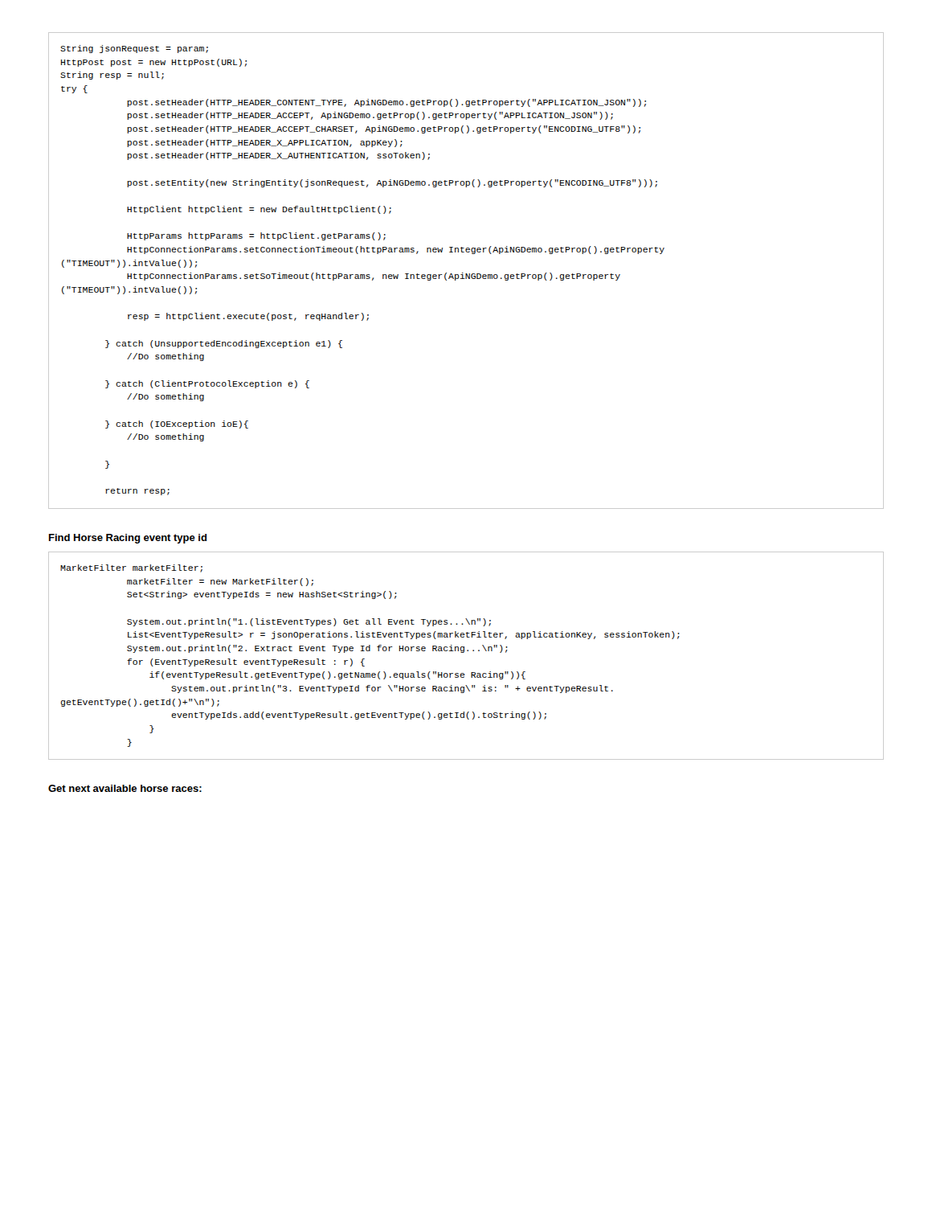String jsonRequest = param;
HttpPost post = new HttpPost(URL);
String resp = null;
try {
            post.setHeader(HTTP_HEADER_CONTENT_TYPE, ApiNGDemo.getProp().getProperty("APPLICATION_JSON"));
            post.setHeader(HTTP_HEADER_ACCEPT, ApiNGDemo.getProp().getProperty("APPLICATION_JSON"));
            post.setHeader(HTTP_HEADER_ACCEPT_CHARSET, ApiNGDemo.getProp().getProperty("ENCODING_UTF8"));
            post.setHeader(HTTP_HEADER_X_APPLICATION, appKey);
            post.setHeader(HTTP_HEADER_X_AUTHENTICATION, ssoToken);

            post.setEntity(new StringEntity(jsonRequest, ApiNGDemo.getProp().getProperty("ENCODING_UTF8")));

            HttpClient httpClient = new DefaultHttpClient();

            HttpParams httpParams = httpClient.getParams();
            HttpConnectionParams.setConnectionTimeout(httpParams, new Integer(ApiNGDemo.getProp().getProperty
("TIMEOUT")).intValue());
            HttpConnectionParams.setSoTimeout(httpParams, new Integer(ApiNGDemo.getProp().getProperty
("TIMEOUT")).intValue());

            resp = httpClient.execute(post, reqHandler);

        } catch (UnsupportedEncodingException e1) {
            //Do something

        } catch (ClientProtocolException e) {
            //Do something

        } catch (IOException ioE){
            //Do something

        }

        return resp;
Find Horse Racing event type id
MarketFilter marketFilter;
            marketFilter = new MarketFilter();
            Set<String> eventTypeIds = new HashSet<String>();

            System.out.println("1.(listEventTypes) Get all Event Types...\n");
            List<EventTypeResult> r = jsonOperations.listEventTypes(marketFilter, applicationKey, sessionToken);
            System.out.println("2. Extract Event Type Id for Horse Racing...\n");
            for (EventTypeResult eventTypeResult : r) {
                if(eventTypeResult.getEventType().getName().equals("Horse Racing")){
                    System.out.println("3. EventTypeId for \"Horse Racing\" is: " + eventTypeResult.
getEventType().getId()+"\n");
                    eventTypeIds.add(eventTypeResult.getEventType().getId().toString());
                }
            }
Get next available horse races: